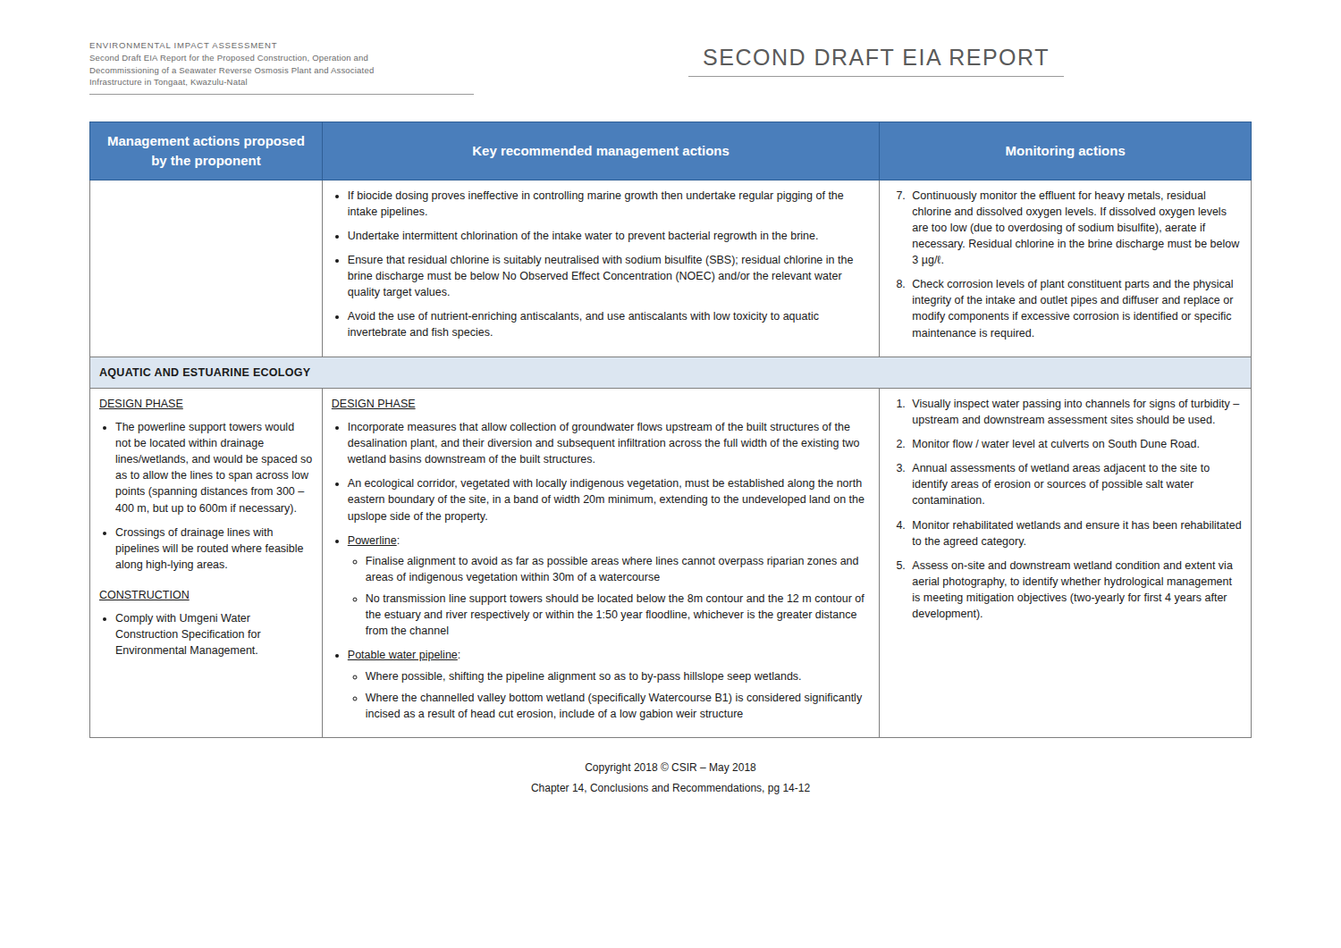ENVIRONMENTAL IMPACT ASSESSMENT
Second Draft EIA Report for the Proposed Construction, Operation and
Decommissioning of a Seawater Reverse Osmosis Plant and Associated
Infrastructure in Tongaat, Kwazulu-Natal
SECOND DRAFT EIA REPORT
| Management actions proposed by the proponent | Key recommended management actions | Monitoring actions |
| --- | --- | --- |
| | If biocide dosing proves ineffective in controlling marine growth then undertake regular pigging of the intake pipelines. Undertake intermittent chlorination of the intake water to prevent bacterial regrowth in the brine. Ensure that residual chlorine is suitably neutralised with sodium bisulfite (SBS); residual chlorine in the brine discharge must be below No Observed Effect Concentration (NOEC) and/or the relevant water quality target values. Avoid the use of nutrient-enriching antiscalants, and use antiscalants with low toxicity to aquatic invertebrate and fish species. | Continuously monitor the effluent for heavy metals, residual chlorine and dissolved oxygen levels. If dissolved oxygen levels are too low (due to overdosing of sodium bisulfite), aerate if necessary. Residual chlorine in the brine discharge must be below 3 µg/ℓ. Check corrosion levels of plant constituent parts and the physical integrity of the intake and outlet pipes and diffuser and replace or modify components if excessive corrosion is identified or specific maintenance is required. |
| AQUATIC AND ESTUARINE ECOLOGY |
| DESIGN PHASE The powerline support towers would not be located within drainage lines/wetlands, and would be spaced so as to allow the lines to span across low points (spanning distances from 300 – 400 m, but up to 600m if necessary). Crossings of drainage lines with pipelines will be routed where feasible along high-lying areas. CONSTRUCTION Comply with Umgeni Water Construction Specification for Environmental Management. | DESIGN PHASE Incorporate measures that allow collection of groundwater flows upstream of the built structures of the desalination plant, and their diversion and subsequent infiltration across the full width of the existing two wetland basins downstream of the built structures. An ecological corridor, vegetated with locally indigenous vegetation, must be established along the north eastern boundary of the site, in a band of width 20m minimum, extending to the undeveloped land on the upslope side of the property. Powerline : Finalise alignment to avoid as far as possible areas where lines cannot overpass riparian zones and areas of indigenous vegetation within 30m of a watercourse No transmission line support towers should be located below the 8m contour and the 12 m contour of the estuary and river respectively or within the 1:50 year floodline, whichever is the greater distance from the channel Potable water pipeline : Where possible, shifting the pipeline alignment so as to by-pass hillslope seep wetlands. Where the channelled valley bottom wetland (specifically Watercourse B1) is considered significantly incised as a result of head cut erosion, include of a low gabion weir structure | Visually inspect water passing into channels for signs of turbidity – upstream and downstream assessment sites should be used. Monitor flow / water level at culverts on South Dune Road. Annual assessments of wetland areas adjacent to the site to identify areas of erosion or sources of possible salt water contamination. Monitor rehabilitated wetlands and ensure it has been rehabilitated to the agreed category. Assess on-site and downstream wetland condition and extent via aerial photography, to identify whether hydrological management is meeting mitigation objectives (two-yearly for first 4 years after development). |
Copyright 2018 © CSIR – May 2018
Chapter 14, Conclusions and Recommendations, pg 14-12